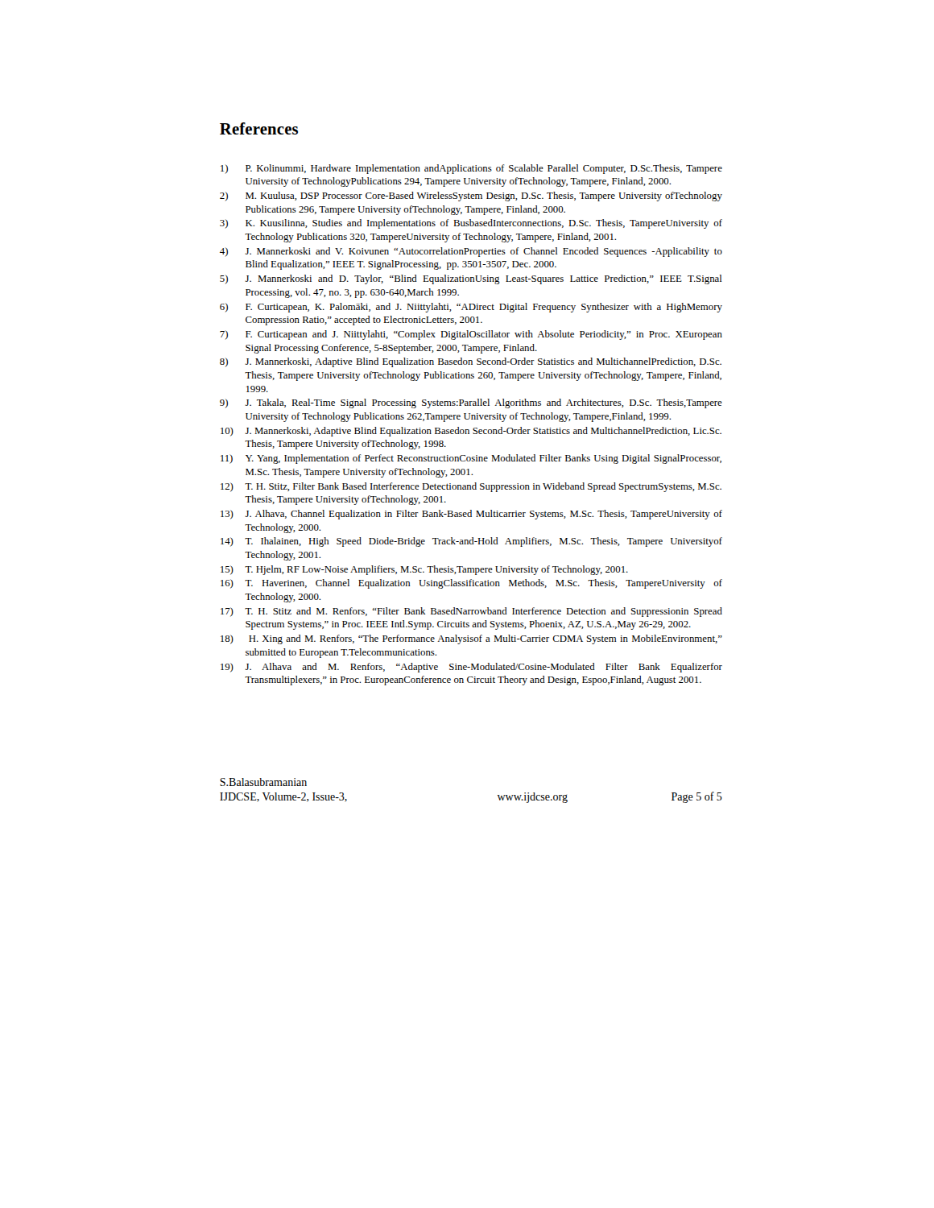References
1) P. Kolinummi, Hardware Implementation andApplications of Scalable Parallel Computer, D.Sc.Thesis, Tampere University of TechnologyPublications 294, Tampere University ofTechnology, Tampere, Finland, 2000.
2) M. Kuulusa, DSP Processor Core-Based WirelessSystem Design, D.Sc. Thesis, Tampere University ofTechnology Publications 296, Tampere University ofTechnology, Tampere, Finland, 2000.
3) K. Kuusilinna, Studies and Implementations of BusbasedInterconnections, D.Sc. Thesis, TampereUniversity of Technology Publications 320, TampereUniversity of Technology, Tampere, Finland, 2001.
4) J. Mannerkoski and V. Koivunen “AutocorrelationProperties of Channel Encoded Sequences -Applicability to Blind Equalization,” IEEE T. SignalProcessing, pp. 3501-3507, Dec. 2000.
5) J. Mannerkoski and D. Taylor, “Blind EqualizationUsing Least-Squares Lattice Prediction,” IEEE T.Signal Processing, vol. 47, no. 3, pp. 630-640,March 1999.
6) F. Curticapean, K. Palomäki, and J. Niittylahti, “ADirect Digital Frequency Synthesizer with a HighMemory Compression Ratio,” accepted to ElectronicLetters, 2001.
7) F. Curticapean and J. Niittylahti, “Complex DigitalOscillator with Absolute Periodicity,” in Proc. XEuropean Signal Processing Conference, 5-8September, 2000, Tampere, Finland.
8) J. Mannerkoski, Adaptive Blind Equalization Basedon Second-Order Statistics and MultichannelPrediction, D.Sc. Thesis, Tampere University ofTechnology Publications 260, Tampere University ofTechnology, Tampere, Finland, 1999.
9) J. Takala, Real-Time Signal Processing Systems:Parallel Algorithms and Architectures, D.Sc. Thesis,Tampere University of Technology Publications 262,Tampere University of Technology, Tampere,Finland, 1999.
10) J. Mannerkoski, Adaptive Blind Equalization Basedon Second-Order Statistics and MultichannelPrediction, Lic.Sc. Thesis, Tampere University ofTechnology, 1998.
11) Y. Yang, Implementation of Perfect ReconstructionCosine Modulated Filter Banks Using Digital SignalProcessor, M.Sc. Thesis, Tampere University ofTechnology, 2001.
12) T. H. Stitz, Filter Bank Based Interference Detectionand Suppression in Wideband Spread SpectrumSystems, M.Sc. Thesis, Tampere University ofTechnology, 2001.
13) J. Alhava, Channel Equalization in Filter Bank-Based Multicarrier Systems, M.Sc. Thesis, TampereUniversity of Technology, 2000.
14) T. Ihalainen, High Speed Diode-Bridge Track-and-Hold Amplifiers, M.Sc. Thesis, Tampere Universityof Technology, 2001.
15) T. Hjelm, RF Low-Noise Amplifiers, M.Sc. Thesis,Tampere University of Technology, 2001.
16) T. Haverinen, Channel Equalization UsingClassification Methods, M.Sc. Thesis, TampereUniversity of Technology, 2000.
17) T. H. Stitz and M. Renfors, “Filter Bank BasedNarrowband Interference Detection and Suppressionin Spread Spectrum Systems,” in Proc. IEEE Intl.Symp. Circuits and Systems, Phoenix, AZ, U.S.A.,May 26-29, 2002.
18) H. Xing and M. Renfors, “The Performance Analysisof a Multi-Carrier CDMA System in MobileEnvironment,” submitted to European T.Telecommunications.
19) J. Alhava and M. Renfors, “Adaptive Sine-Modulated/Cosine-Modulated Filter Bank Equalizerfor Transmultiplexers,” in Proc. EuropeanConference on Circuit Theory and Design, Espoo,Finland, August 2001.
S.Balasubramanian
IJDCSE, Volume-2, Issue-3, www.ijdcse.org Page 5 of 5